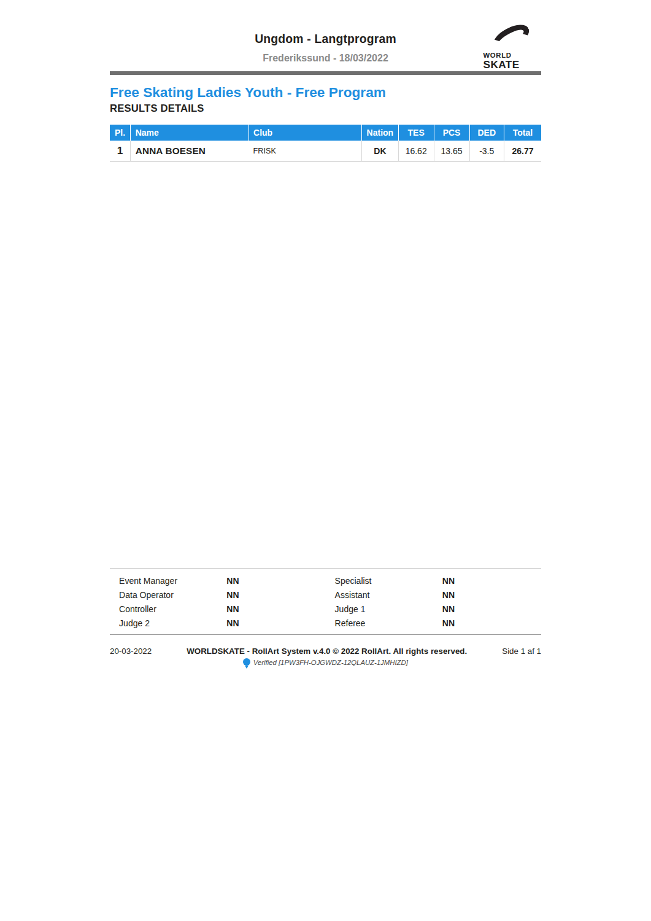WORLD
SKATE
Ungdom - Langtprogram
Frederikssund - 18/03/2022
Free Skating Ladies Youth - Free Program
RESULTS DETAILS
| Pl. | Name | Club | Nation | TES | PCS | DED | Total |
| --- | --- | --- | --- | --- | --- | --- | --- |
| 1 | ANNA BOESEN | FRISK | DK | 16.62 | 13.65 | -3.5 | 26.77 |
| Event Manager | NN | Specialist | NN |
| Data Operator | NN | Assistant | NN |
| Controller | NN | Judge 1 | NN |
| Judge 2 | NN | Referee | NN |
20-03-2022
WORLDSKATE - RollArt System v.4.0 © 2022 RollArt. All rights reserved.
Side 1 af 1
Verified [1PW3FH-OJGWDZ-12QLAUZ-1JMHIZD]